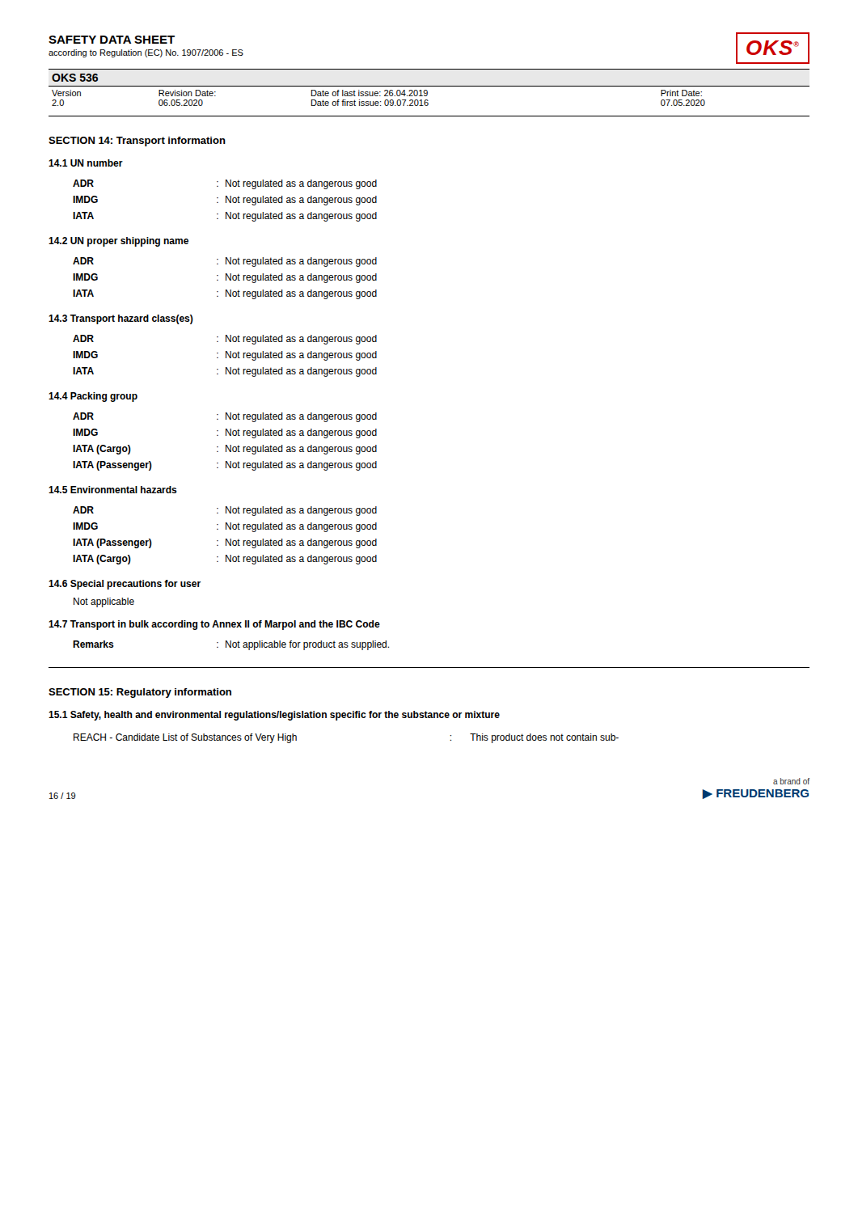SAFETY DATA SHEET
according to Regulation (EC) No. 1907/2006 - ES
OKS®
OKS 536
| Version 2.0 | Revision Date: 06.05.2020 | Date of last issue: 26.04.2019 Date of first issue: 09.07.2016 | Print Date: 07.05.2020 |
SECTION 14: Transport information
14.1 UN number
| ADR | : | Not regulated as a dangerous good |
| IMDG | : | Not regulated as a dangerous good |
| IATA | : | Not regulated as a dangerous good |
14.2 UN proper shipping name
| ADR | : | Not regulated as a dangerous good |
| IMDG | : | Not regulated as a dangerous good |
| IATA | : | Not regulated as a dangerous good |
14.3 Transport hazard class(es)
| ADR | : | Not regulated as a dangerous good |
| IMDG | : | Not regulated as a dangerous good |
| IATA | : | Not regulated as a dangerous good |
14.4 Packing group
| ADR | : | Not regulated as a dangerous good |
| IMDG | : | Not regulated as a dangerous good |
| IATA (Cargo) | : | Not regulated as a dangerous good |
| IATA (Passenger) | : | Not regulated as a dangerous good |
14.5 Environmental hazards
| ADR | : | Not regulated as a dangerous good |
| IMDG | : | Not regulated as a dangerous good |
| IATA (Passenger) | : | Not regulated as a dangerous good |
| IATA (Cargo) | : | Not regulated as a dangerous good |
14.6 Special precautions for user
Not applicable
14.7 Transport in bulk according to Annex II of Marpol and the IBC Code
| Remarks | : | Not applicable for product as supplied. |
SECTION 15: Regulatory information
15.1 Safety, health and environmental regulations/legislation specific for the substance or mixture
| REACH - Candidate List of Substances of Very High | : | This product does not contain sub- |
16 / 19
a brand of
▶ FREUDENBERG